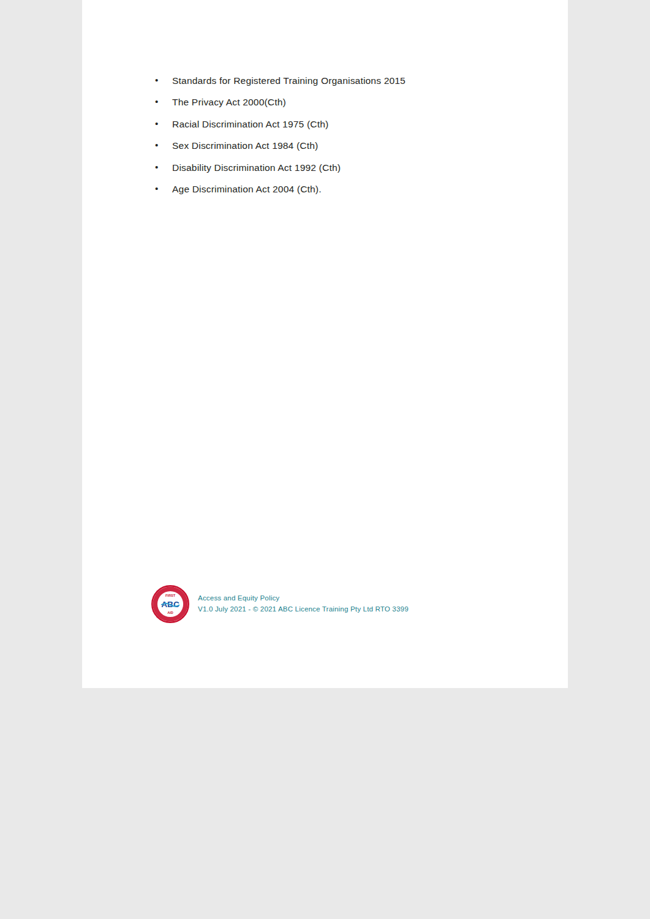Standards for Registered Training Organisations 2015
The Privacy Act 2000(Cth)
Racial Discrimination Act 1975 (Cth)
Sex Discrimination Act 1984 (Cth)
Disability Discrimination Act 1992 (Cth)
Age Discrimination Act 2004 (Cth).
FIRST AID ABC
Access and Equity Policy
V1.0 July 2021 - © 2021 ABC Licence Training Pty Ltd RTO 3399